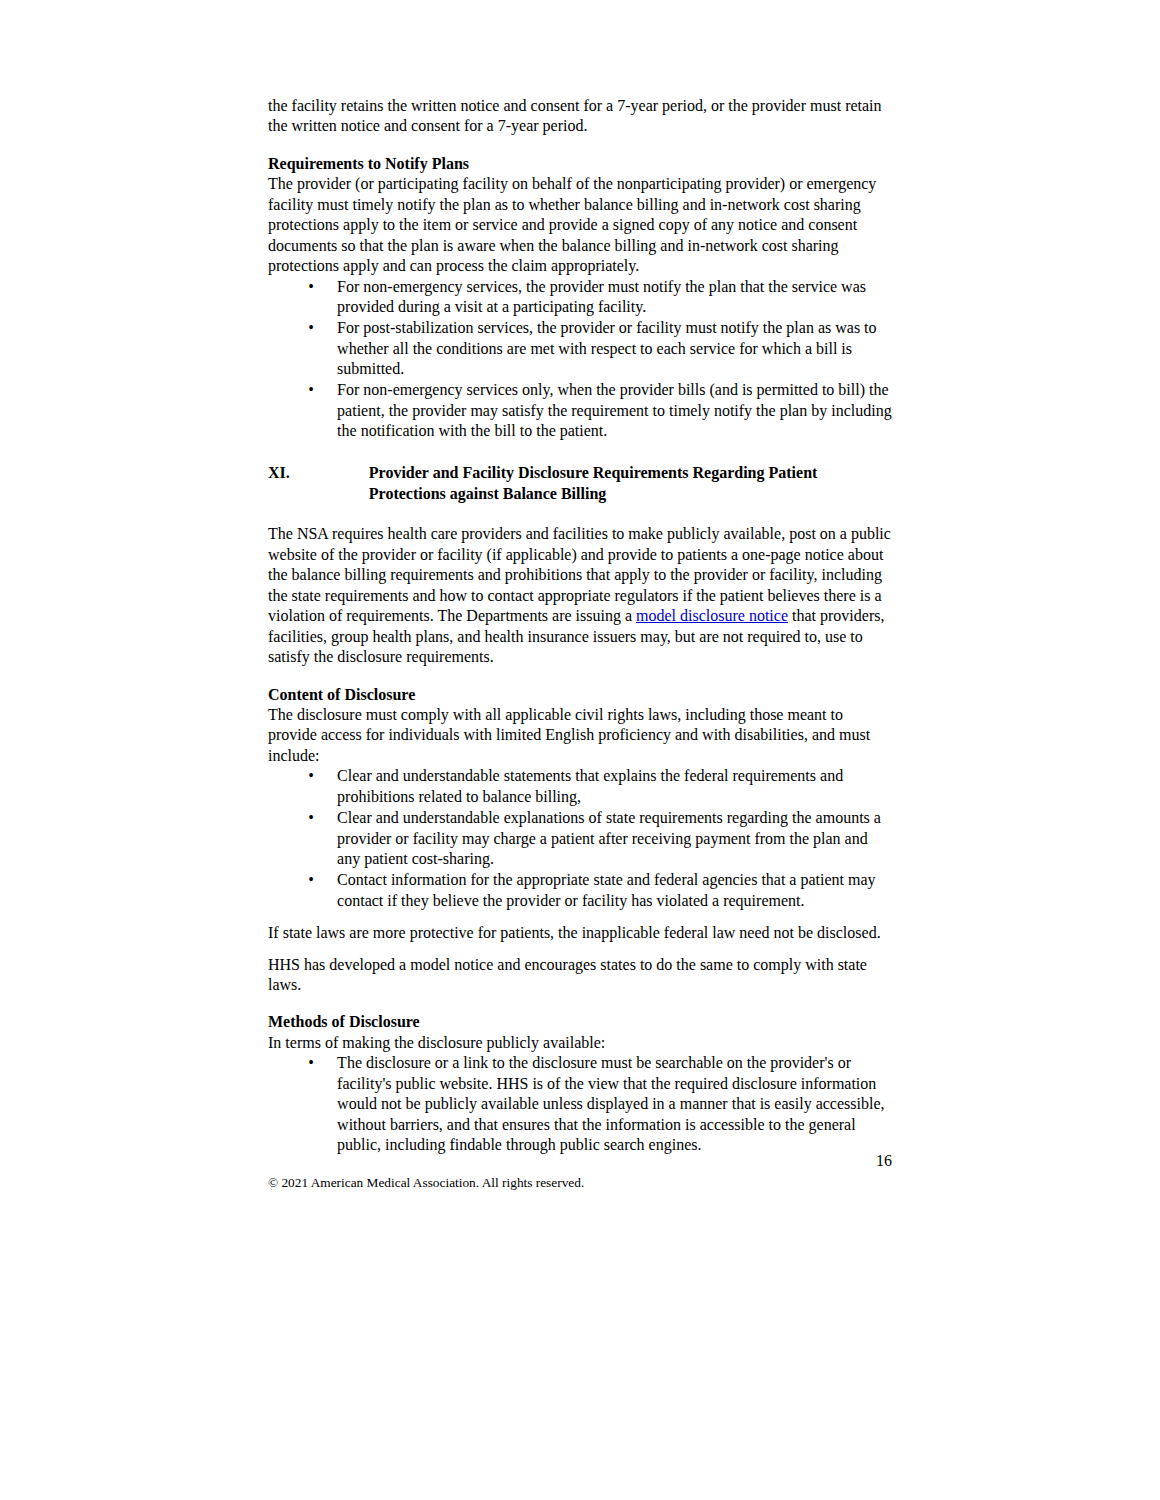the facility retains the written notice and consent for a 7-year period, or the provider must retain the written notice and consent for a 7-year period.
Requirements to Notify Plans
The provider (or participating facility on behalf of the nonparticipating provider) or emergency facility must timely notify the plan as to whether balance billing and in-network cost sharing protections apply to the item or service and provide a signed copy of any notice and consent documents so that the plan is aware when the balance billing and in-network cost sharing protections apply and can process the claim appropriately.
For non-emergency services, the provider must notify the plan that the service was provided during a visit at a participating facility.
For post-stabilization services, the provider or facility must notify the plan as was to whether all the conditions are met with respect to each service for which a bill is submitted.
For non-emergency services only, when the provider bills (and is permitted to bill) the patient, the provider may satisfy the requirement to timely notify the plan by including the notification with the bill to the patient.
XI. Provider and Facility Disclosure Requirements Regarding Patient Protections against Balance Billing
The NSA requires health care providers and facilities to make publicly available, post on a public website of the provider or facility (if applicable) and provide to patients a one-page notice about the balance billing requirements and prohibitions that apply to the provider or facility, including the state requirements and how to contact appropriate regulators if the patient believes there is a violation of requirements. The Departments are issuing a model disclosure notice that providers, facilities, group health plans, and health insurance issuers may, but are not required to, use to satisfy the disclosure requirements.
Content of Disclosure
The disclosure must comply with all applicable civil rights laws, including those meant to provide access for individuals with limited English proficiency and with disabilities, and must include:
Clear and understandable statements that explains the federal requirements and prohibitions related to balance billing,
Clear and understandable explanations of state requirements regarding the amounts a provider or facility may charge a patient after receiving payment from the plan and any patient cost-sharing.
Contact information for the appropriate state and federal agencies that a patient may contact if they believe the provider or facility has violated a requirement.
If state laws are more protective for patients, the inapplicable federal law need not be disclosed.
HHS has developed a model notice and encourages states to do the same to comply with state laws.
Methods of Disclosure
In terms of making the disclosure publicly available:
The disclosure or a link to the disclosure must be searchable on the provider's or facility's public website. HHS is of the view that the required disclosure information would not be publicly available unless displayed in a manner that is easily accessible, without barriers, and that ensures that the information is accessible to the general public, including findable through public search engines.
16
© 2021 American Medical Association. All rights reserved.